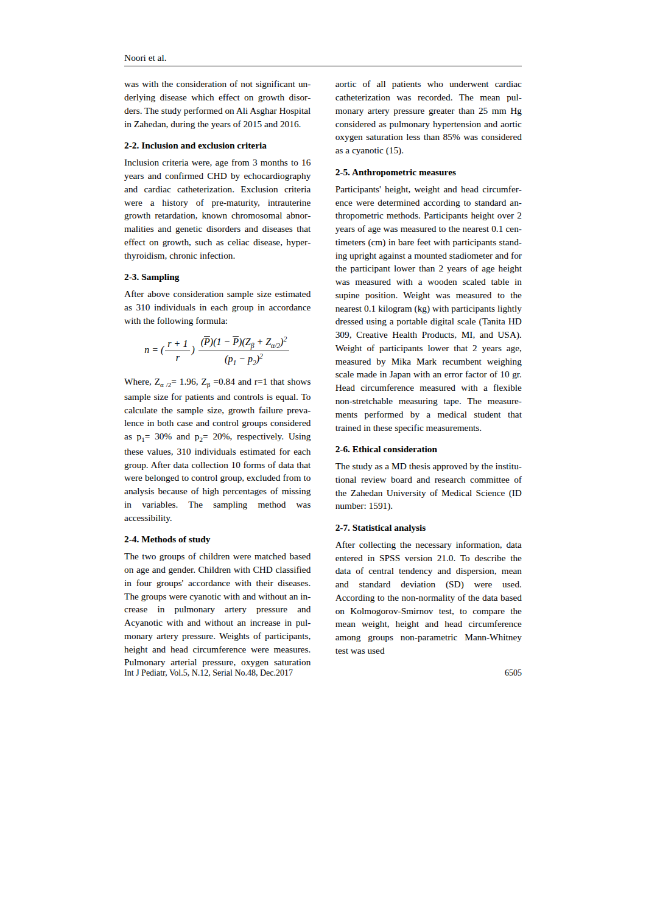Noori et al.
was with the consideration of not significant underlying disease which effect on growth disorders. The study performed on Ali Asghar Hospital in Zahedan, during the years of 2015 and 2016.
2-2. Inclusion and exclusion criteria
Inclusion criteria were, age from 3 months to 16 years and confirmed CHD by echocardiography and cardiac catheterization. Exclusion criteria were a history of pre-maturity, intrauterine growth retardation, known chromosomal abnormalities and genetic disorders and diseases that effect on growth, such as celiac disease, hyperthyroidism, chronic infection.
2-3. Sampling
After above consideration sample size estimated as 310 individuals in each group in accordance with the following formula:
n = (r + 1 r) (P)(1 − P)(Zβ + Zα/2)2(p1 − p2)2
Where, Zα /2= 1.96, Zβ =0.84 and r=1 that shows sample size for patients and controls is equal. To calculate the sample size, growth failure prevalence in both case and control groups considered as p1= 30% and p2= 20%, respectively. Using these values, 310 individuals estimated for each group. After data collection 10 forms of data that were belonged to control group, excluded from to analysis because of high percentages of missing in variables. The sampling method was accessibility.
2-4. Methods of study
The two groups of children were matched based on age and gender. Children with CHD classified in four groups' accordance with their diseases. The groups were cyanotic with and without an increase in pulmonary artery pressure and Acyanotic with and without an increase in pulmonary artery pressure. Weights of participants, height and head circumference were measures. Pulmonary arterial pressure, oxygen saturation aortic of all patients who underwent cardiac catheterization was recorded. The mean pulmonary artery pressure greater than 25 mm Hg considered as pulmonary hypertension and aortic oxygen saturation less than 85% was considered as a cyanotic (15).
2-5. Anthropometric measures
Participants' height, weight and head circumference were determined according to standard anthropometric methods. Participants height over 2 years of age was measured to the nearest 0.1 centimeters (cm) in bare feet with participants standing upright against a mounted stadiometer and for the participant lower than 2 years of age height was measured with a wooden scaled table in supine position. Weight was measured to the nearest 0.1 kilogram (kg) with participants lightly dressed using a portable digital scale (Tanita HD 309, Creative Health Products, MI, and USA). Weight of participants lower that 2 years age, measured by Mika Mark recumbent weighing scale made in Japan with an error factor of 10 gr. Head circumference measured with a flexible non-stretchable measuring tape. The measurements performed by a medical student that trained in these specific measurements.
2-6. Ethical consideration
The study as a MD thesis approved by the institutional review board and research committee of the Zahedan University of Medical Science (ID number: 1591).
2-7. Statistical analysis
After collecting the necessary information, data entered in SPSS version 21.0. To describe the data of central tendency and dispersion, mean and standard deviation (SD) were used. According to the non-normality of the data based on Kolmogorov-Smirnov test, to compare the mean weight, height and head circumference among groups non-parametric Mann-Whitney test was used
Int J Pediatr, Vol.5, N.12, Serial No.48, Dec.2017 6505